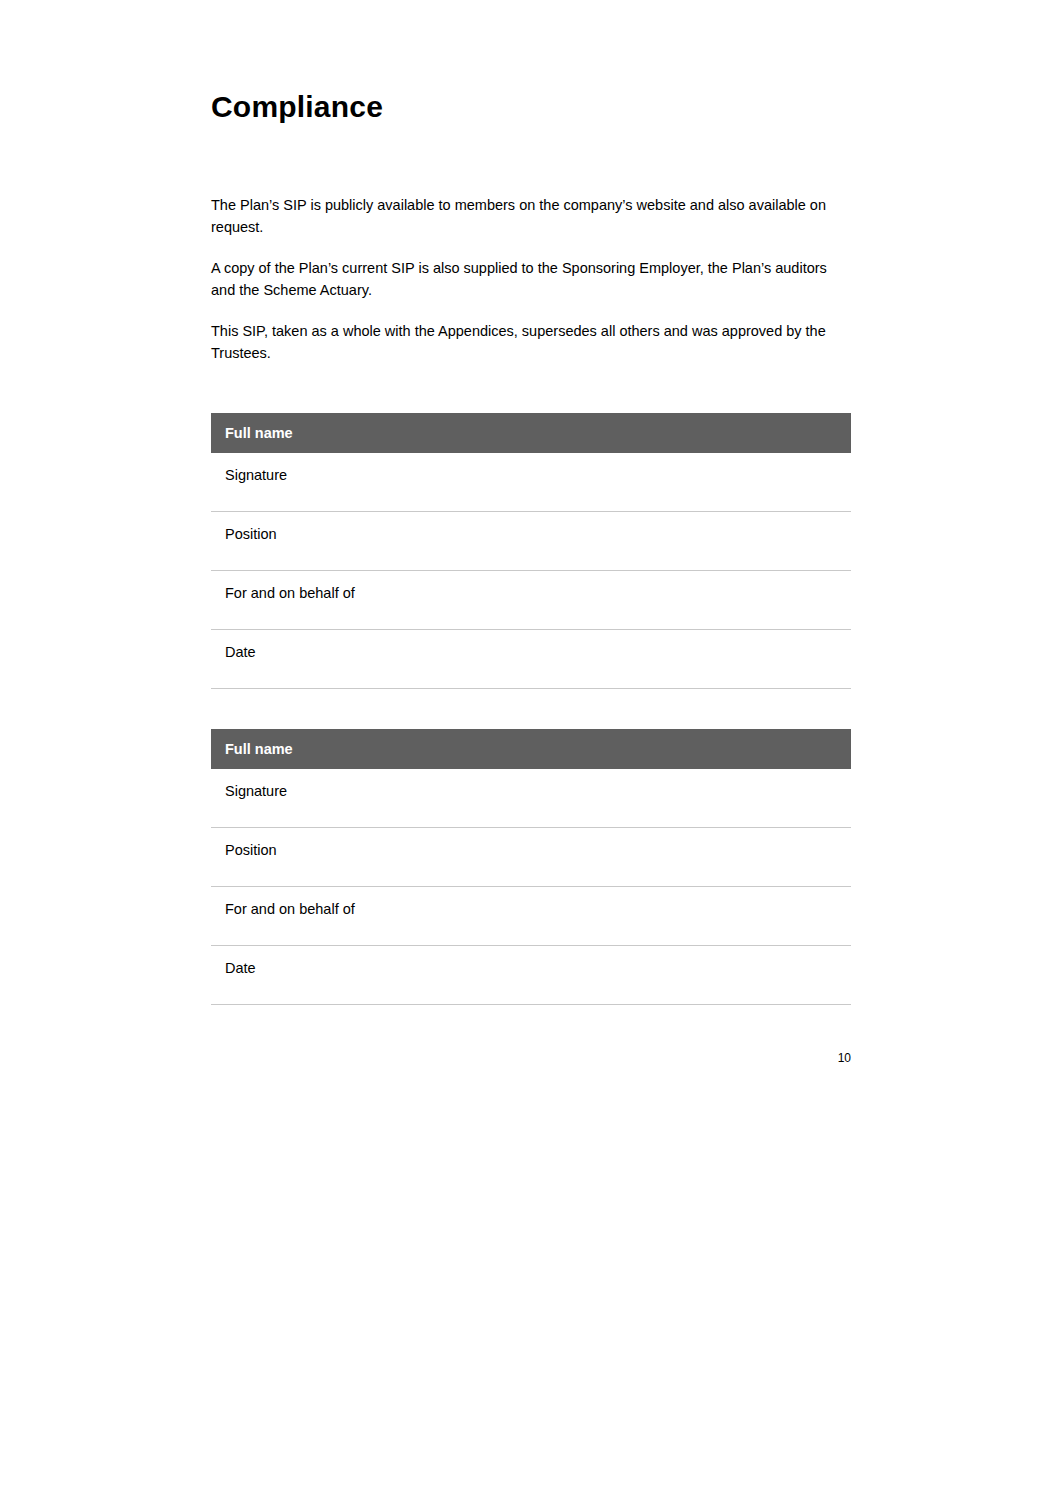Compliance
The Plan’s SIP is publicly available to members on the company’s website and also available on request.
A copy of the Plan’s current SIP is also supplied to the Sponsoring Employer, the Plan’s auditors and the Scheme Actuary.
This SIP, taken as a whole with the Appendices, supersedes all others and was approved by the Trustees.
| Full name |
| --- |
| Signature |
| Position |
| For and on behalf of |
| Date |
| Full name |
| --- |
| Signature |
| Position |
| For and on behalf of |
| Date |
10